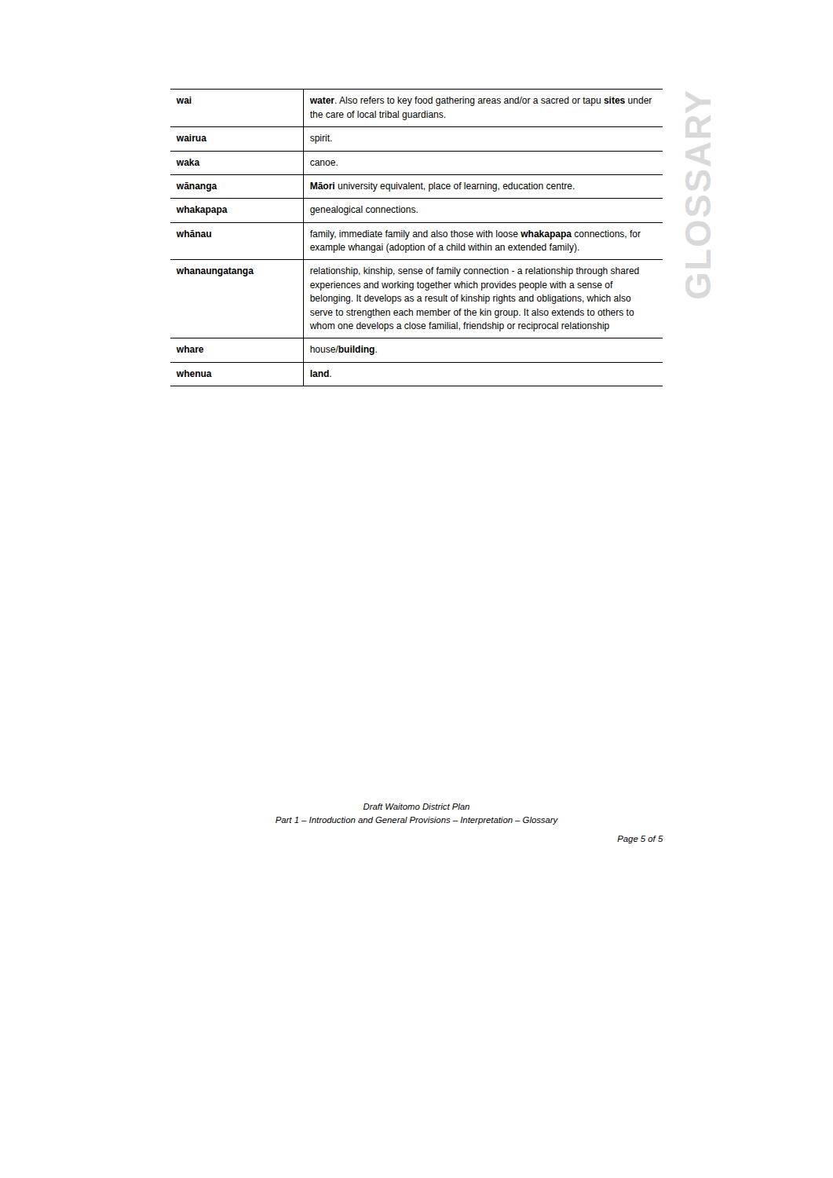GLOSSARY
| wai | water . Also refers to key food gathering areas and/or a sacred or tapu sites under the care of local tribal guardians. |
| wairua | spirit. |
| waka | canoe. |
| wānanga | Māori university equivalent, place of learning, education centre. |
| whakapapa | genealogical connections. |
| whānau | family, immediate family and also those with loose whakapapa connections, for example whangai (adoption of a child within an extended family). |
| whanaungatanga | relationship, kinship, sense of family connection - a relationship through shared experiences and working together which provides people with a sense of belonging. It develops as a result of kinship rights and obligations, which also serve to strengthen each member of the kin group. It also extends to others to whom one develops a close familial, friendship or reciprocal relationship |
| whare | house/ building . |
| whenua | land . |
Draft Waitomo District Plan
Part 1 – Introduction and General Provisions – Interpretation – Glossary
Page 5 of 5